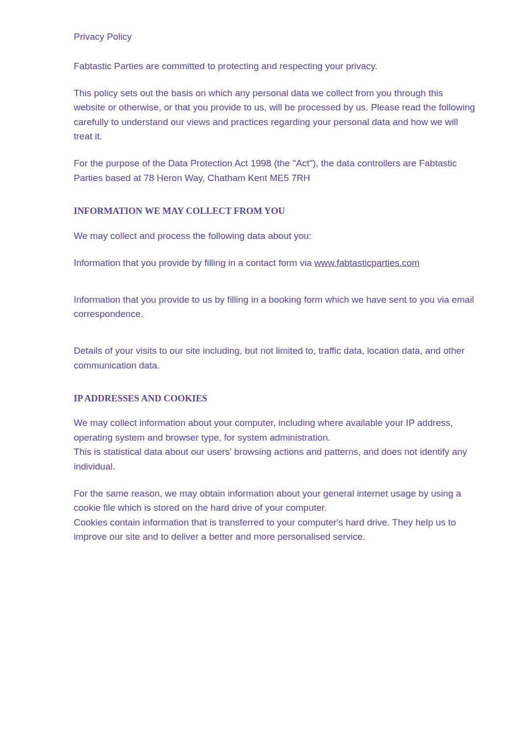Privacy Policy
Fabtastic Parties are committed to protecting and respecting your privacy.
This policy sets out the basis on which any personal data we collect from you through this website or otherwise, or that you provide to us, will be processed by us. Please read the following carefully to understand our views and practices regarding your personal data and how we will treat it.
For the purpose of the Data Protection Act 1998 (the "Act"), the data controllers are Fabtastic Parties based at 78 Heron Way, Chatham Kent ME5 7RH
INFORMATION WE MAY COLLECT FROM YOU
We may collect and process the following data about you:
Information that you provide by filling in a contact form via www.fabtasticparties.com
Information that you provide to us by filling in a booking form which we have sent to you via email correspondence.
Details of your visits to our site including, but not limited to, traffic data, location data, and other communication data.
IP ADDRESSES AND COOKIES
We may collect information about your computer, including where available your IP address, operating system and browser type, for system administration.
This is statistical data about our users' browsing actions and patterns, and does not identify any individual.
For the same reason, we may obtain information about your general internet usage by using a cookie file which is stored on the hard drive of your computer.
Cookies contain information that is transferred to your computer's hard drive. They help us to improve our site and to deliver a better and more personalised service.